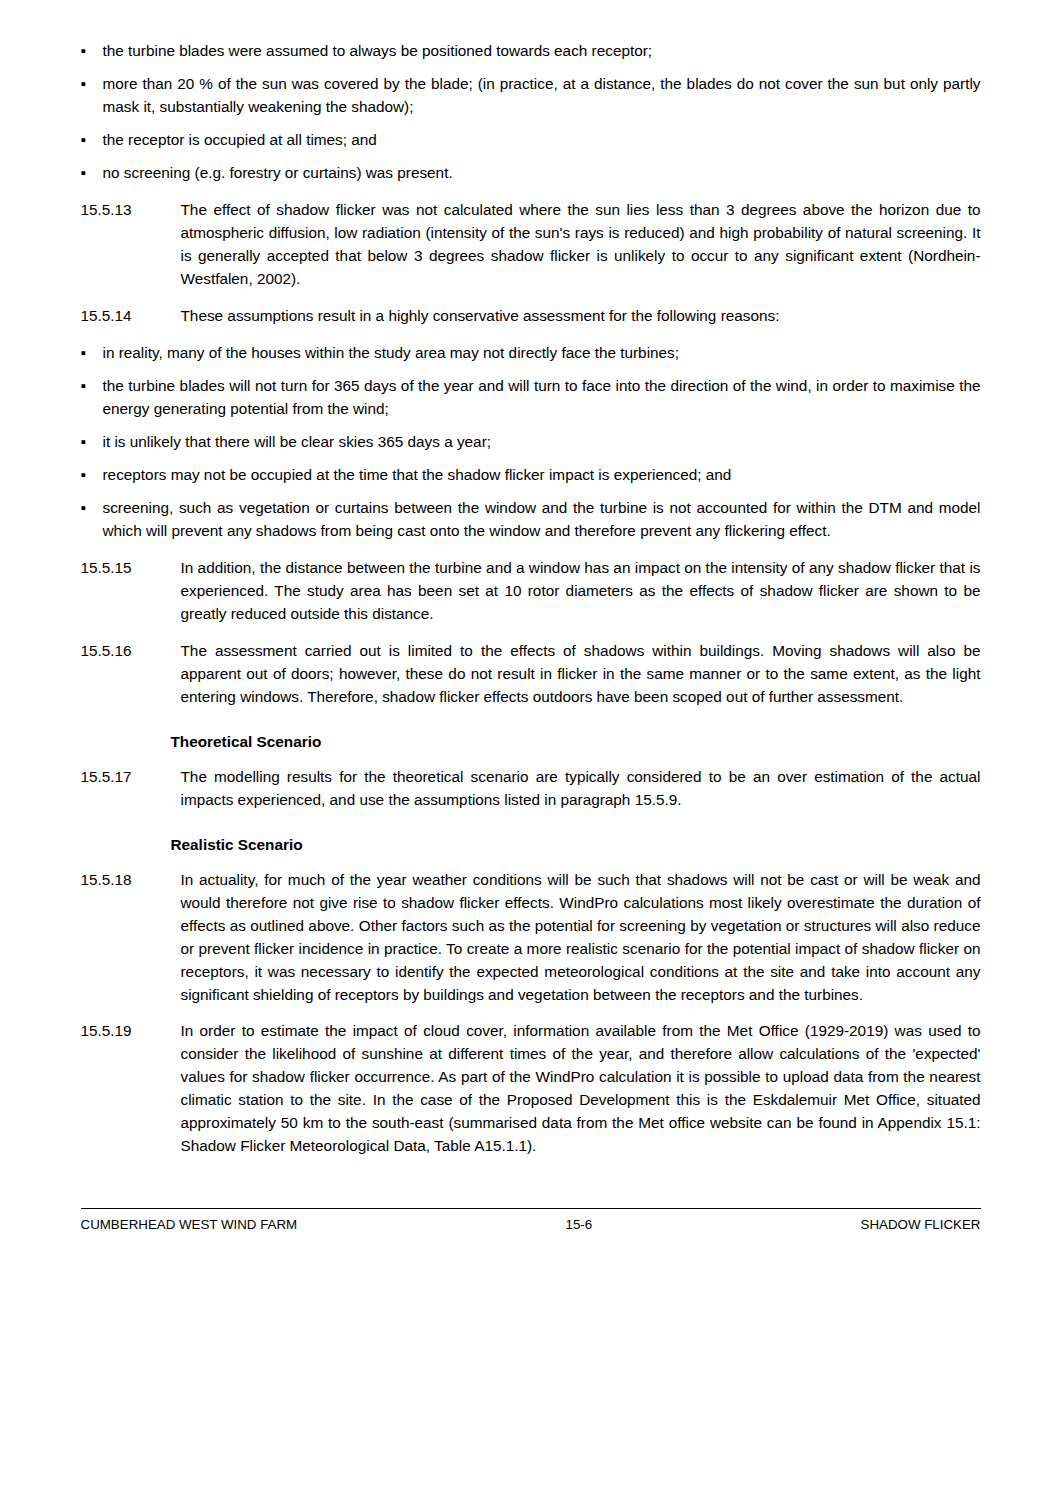the turbine blades were assumed to always be positioned towards each receptor;
more than 20 % of the sun was covered by the blade; (in practice, at a distance, the blades do not cover the sun but only partly mask it, substantially weakening the shadow);
the receptor is occupied at all times; and
no screening (e.g. forestry or curtains) was present.
15.5.13
The effect of shadow flicker was not calculated where the sun lies less than 3 degrees above the horizon due to atmospheric diffusion, low radiation (intensity of the sun's rays is reduced) and high probability of natural screening. It is generally accepted that below 3 degrees shadow flicker is unlikely to occur to any significant extent (Nordhein-Westfalen, 2002).
15.5.14
These assumptions result in a highly conservative assessment for the following reasons:
in reality, many of the houses within the study area may not directly face the turbines;
the turbine blades will not turn for 365 days of the year and will turn to face into the direction of the wind, in order to maximise the energy generating potential from the wind;
it is unlikely that there will be clear skies 365 days a year;
receptors may not be occupied at the time that the shadow flicker impact is experienced; and
screening, such as vegetation or curtains between the window and the turbine is not accounted for within the DTM and model which will prevent any shadows from being cast onto the window and therefore prevent any flickering effect.
15.5.15
In addition, the distance between the turbine and a window has an impact on the intensity of any shadow flicker that is experienced. The study area has been set at 10 rotor diameters as the effects of shadow flicker are shown to be greatly reduced outside this distance.
15.5.16
The assessment carried out is limited to the effects of shadows within buildings. Moving shadows will also be apparent out of doors; however, these do not result in flicker in the same manner or to the same extent, as the light entering windows. Therefore, shadow flicker effects outdoors have been scoped out of further assessment.
Theoretical Scenario
15.5.17
The modelling results for the theoretical scenario are typically considered to be an over estimation of the actual impacts experienced, and use the assumptions listed in paragraph 15.5.9.
Realistic Scenario
15.5.18
In actuality, for much of the year weather conditions will be such that shadows will not be cast or will be weak and would therefore not give rise to shadow flicker effects. WindPro calculations most likely overestimate the duration of effects as outlined above. Other factors such as the potential for screening by vegetation or structures will also reduce or prevent flicker incidence in practice. To create a more realistic scenario for the potential impact of shadow flicker on receptors, it was necessary to identify the expected meteorological conditions at the site and take into account any significant shielding of receptors by buildings and vegetation between the receptors and the turbines.
15.5.19
In order to estimate the impact of cloud cover, information available from the Met Office (1929-2019) was used to consider the likelihood of sunshine at different times of the year, and therefore allow calculations of the 'expected' values for shadow flicker occurrence. As part of the WindPro calculation it is possible to upload data from the nearest climatic station to the site. In the case of the Proposed Development this is the Eskdalemuir Met Office, situated approximately 50 km to the south-east (summarised data from the Met office website can be found in Appendix 15.1: Shadow Flicker Meteorological Data, Table A15.1.1).
CUMBERHEAD WEST WIND FARM
15-6
SHADOW FLICKER